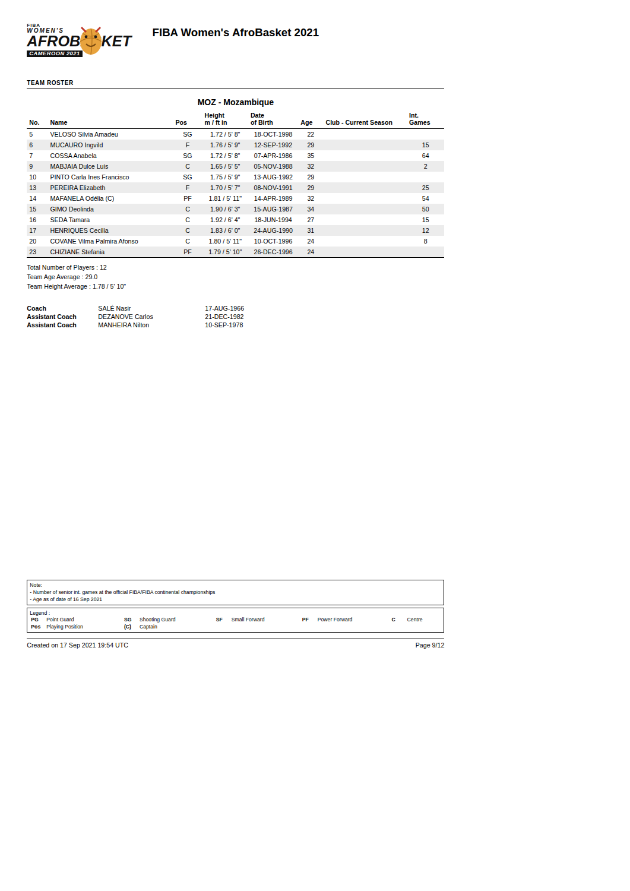FIBA
WOMEN'S
AFROBASKET
CAMEROON 2021
FIBA Women's AfroBasket 2021
TEAM ROSTER
MOZ - Mozambique
| No. | Name | Pos | Height m / ft in | Date of Birth | Age | Club - Current Season | Int. Games |
| --- | --- | --- | --- | --- | --- | --- | --- |
| 5 | VELOSO Silvia Amadeu | SG | 1.72 / 5' 8" | 18-OCT-1998 | 22 | | |
| 6 | MUCAURO Ingvild | F | 1.76 / 5' 9" | 12-SEP-1992 | 29 | | 15 |
| 7 | COSSA Anabela | SG | 1.72 / 5' 8" | 07-APR-1986 | 35 | | 64 |
| 9 | MABJAIA Dulce Luis | C | 1.65 / 5' 5" | 05-NOV-1988 | 32 | | 2 |
| 10 | PINTO Carla Ines Francisco | SG | 1.75 / 5' 9" | 13-AUG-1992 | 29 | | |
| 13 | PEREIRA Elizabeth | F | 1.70 / 5' 7" | 08-NOV-1991 | 29 | | 25 |
| 14 | MAFANELA Odélia (C) | PF | 1.81 / 5' 11" | 14-APR-1989 | 32 | | 54 |
| 15 | GIMO Deolinda | C | 1.90 / 6' 3" | 15-AUG-1987 | 34 | | 50 |
| 16 | SEDA Tamara | C | 1.92 / 6' 4" | 18-JUN-1994 | 27 | | 15 |
| 17 | HENRIQUES Cecilia | C | 1.83 / 6' 0" | 24-AUG-1990 | 31 | | 12 |
| 20 | COVANE Vilma Palmira Afonso | C | 1.80 / 5' 11" | 10-OCT-1996 | 24 | | 8 |
| 23 | CHIZIANE Stefania | PF | 1.79 / 5' 10" | 26-DEC-1996 | 24 | | |
Total Number of Players : 12
Team Age Average : 29.0
Team Height Average : 1.78 / 5' 10"
| Coach | SALÉ Nasir | 17-AUG-1966 |
| Assistant Coach | DEZANOVE Carlos | 21-DEC-1982 |
| Assistant Coach | MANHEIRA Nilton | 10-SEP-1978 |
Note:
- Number of senior int. games at the official FIBA/FIBA continental championships
- Age as of date of 16 Sep 2021
Legend :
| PG | Point Guard | SG | Shooting Guard | SF | Small Forward | PF | Power Forward | C | Centre |
| Pos | Playing Position | (C) | Captain | | | | | | |
Created on 17 Sep 2021 19:54 UTC
Page 9/12